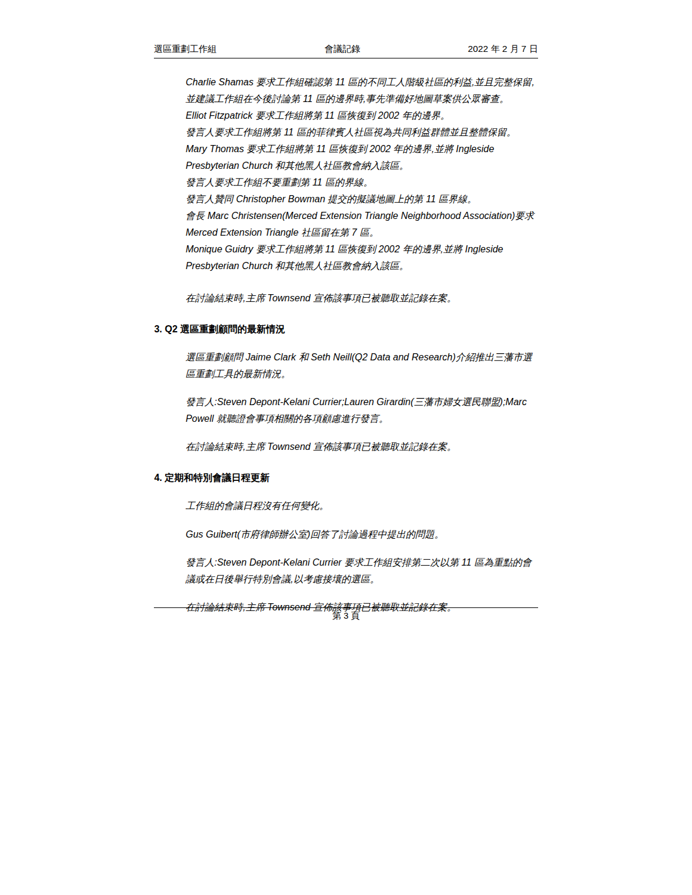選區重劃工作組
會議記錄
2022 年 2 月 7 日
Charlie Shamas 要求工作組確認第 11 區的不同工人階級社區的利益,並且完整保留,並建議工作組在今後討論第 11 區的邊界時,事先準備好地圖草案供公眾審查。
Elliot Fitzpatrick 要求工作組將第 11 區恢復到 2002 年的邊界。
發言人要求工作組將第 11 區的菲律賓人社區視為共同利益群體並且整體保留。
Mary Thomas 要求工作組將第 11 區恢復到 2002 年的邊界,並將 Ingleside Presbyterian Church 和其他黑人社區教會納入該區。
發言人要求工作組不要重劃第 11 區的界線。
發言人贊同 Christopher Bowman 提交的擬議地圖上的第 11 區界線。
會長 Marc Christensen(Merced Extension Triangle Neighborhood Association)要求 Merced Extension Triangle 社區留在第 7 區。
Monique Guidry 要求工作組將第 11 區恢復到 2002 年的邊界,並將 Ingleside Presbyterian Church 和其他黑人社區教會納入該區。
在討論結束時,主席 Townsend 宣佈該事項已被聽取並記錄在案。
3. Q2 選區重劃顧問的最新情況
選區重劃顧問 Jaime Clark 和 Seth Neill(Q2 Data and Research)介紹推出三藩市選區重劃工具的最新情況。
發言人:Steven Depont-Kelani Currier;Lauren Girardin(三藩市婦女選民聯盟);Marc Powell 就聽證會事項相關的各項顧慮進行發言。
在討論結束時,主席 Townsend 宣佈該事項已被聽取並記錄在案。
4. 定期和特別會議日程更新
工作組的會議日程沒有任何變化。
Gus Guibert(市府律師辦公室)回答了討論過程中提出的問題。
發言人:Steven Depont-Kelani Currier 要求工作組安排第二次以第 11 區為重點的會議或在日後舉行特別會議,以考慮接壤的選區。
在討論結束時,主席 Townsend 宣佈該事項已被聽取並記錄在案。
第 3 頁